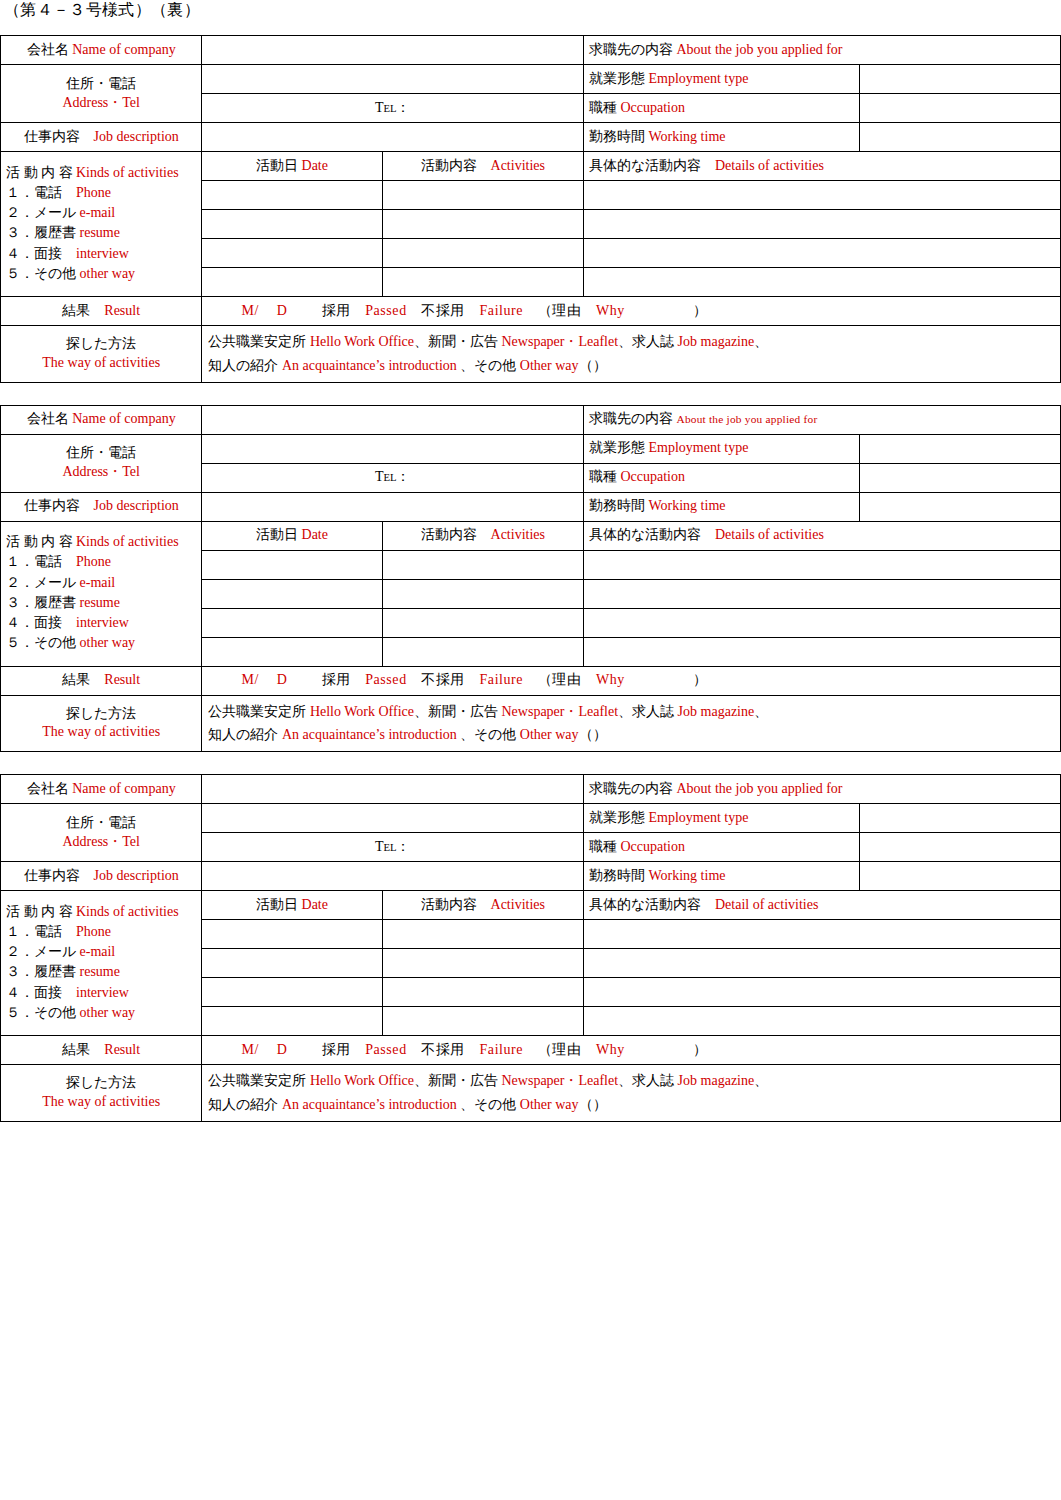（第４－３号様式）（裏）
| 会社名 Name of company | | 求職先の内容 About the job you applied for |
| 住所・電話 Address・Tel | | 就業形態 Employment type | |
| T EL ： | 職種 Occupation | |
| 仕事内容 Job description | | 勤務時間 Working time | |
| 活 動 内 容 Kinds of activities １．電話 Phone ２．メール e-mail ３．履歴書 resume ４．面接 interview ５．その他 other way | 活動日 Date | 活動内容 Activities | 具体的な活動内容 Details of activities |
| 結果 Result | M/ D 採用 Passed 不採用 Failure （理由 Why ） |
| 探した方法 The way of activities | 公共職業安定所 Hello Work Office 、新聞・広告 Newspaper・Leaflet 、求人誌 Job magazine 、 知人の紹介 An acquaintance’s introduction 、その他 Other way （ ） |
| 会社名 Name of company | | 求職先の内容 About the job you applied for |
| 住所・電話 Address・Tel | | 就業形態 Employment type | |
| T EL ： | 職種 Occupation | |
| 仕事内容 Job description | | 勤務時間 Working time | |
| 活 動 内 容 Kinds of activities １．電話 Phone ２．メール e-mail ３．履歴書 resume ４．面接 interview ５．その他 other way | 活動日 Date | 活動内容 Activities | 具体的な活動内容 Details of activities |
| 結果 Result | M/ D 採用 Passed 不採用 Failure （理由 Why ） |
| 探した方法 The way of activities | 公共職業安定所 Hello Work Office 、新聞・広告 Newspaper・Leaflet 、求人誌 Job magazine 、 知人の紹介 An acquaintance’s introduction 、その他 Other way （ ） |
| 会社名 Name of company | | 求職先の内容 About the job you applied for |
| 住所・電話 Address・Tel | | 就業形態 Employment type | |
| T EL ： | 職種 Occupation | |
| 仕事内容 Job description | | 勤務時間 Working time | |
| 活 動 内 容 Kinds of activities １．電話 Phone ２．メール e-mail ３．履歴書 resume ４．面接 interview ５．その他 other way | 活動日 Date | 活動内容 Activities | 具体的な活動内容 Detail of activities |
| 結果 Result | M/ D 採用 Passed 不採用 Failure （理由 Why ） |
| 探した方法 The way of activities | 公共職業安定所 Hello Work Office 、新聞・広告 Newspaper・Leaflet 、求人誌 Job magazine 、 知人の紹介 An acquaintance’s introduction 、その他 Other way （ ） |